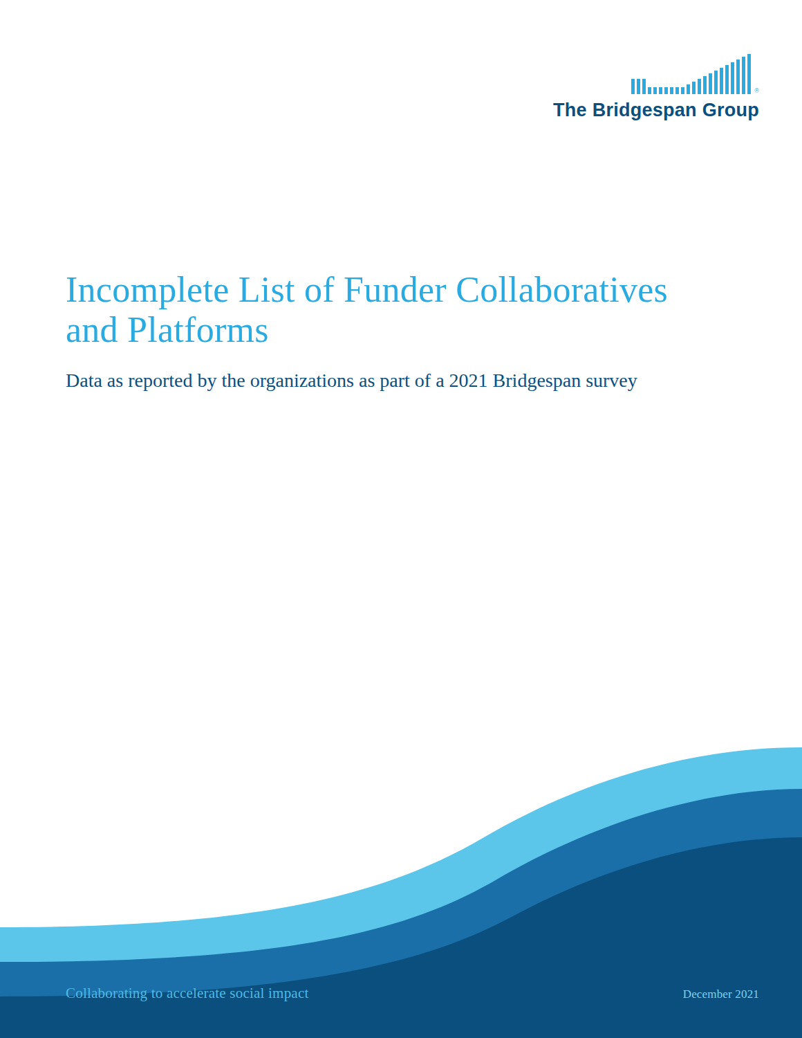®
The Bridgespan Group
Incomplete List of Funder Collaboratives and Platforms
Data as reported by the organizations as part of a 2021 Bridgespan survey
Collaborating to accelerate social impact
December 2021